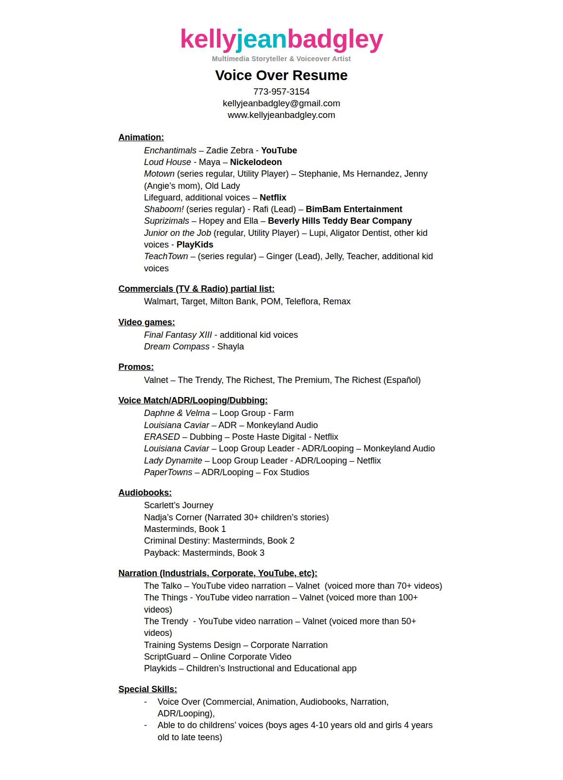kelly jean badgley
Multimedia Storyteller & Voiceover Artist
Voice Over Resume
773-957-3154
kellyjeanbadgley@gmail.com
www.kellyjeanbadgley.com
Animation:
Enchantimals – Zadie Zebra - YouTube
Loud House - Maya – Nickelodeon
Motown (series regular, Utility Player) – Stephanie, Ms Hernandez, Jenny (Angie’s mom), Old Lady
Lifeguard, additional voices – Netflix
Shaboom! (series regular) - Rafi (Lead) – BimBam Entertainment
Suprizimals – Hopey and Ella – Beverly Hills Teddy Bear Company
Junior on the Job (regular, Utility Player) – Lupi, Aligator Dentist, other kid voices - PlayKids
TeachTown – (series regular) – Ginger (Lead), Jelly, Teacher, additional kid voices
Commercials (TV & Radio) partial list:
Walmart, Target, Milton Bank, POM, Teleflora, Remax
Video games:
Final Fantasy XIII - additional kid voices
Dream Compass - Shayla
Promos:
Valnet – The Trendy, The Richest, The Premium, The Richest (Español)
Voice Match/ADR/Looping/Dubbing:
Daphne & Velma – Loop Group - Farm
Louisiana Caviar – ADR – Monkeyland Audio
ERASED – Dubbing – Poste Haste Digital - Netflix
Louisiana Caviar – Loop Group Leader - ADR/Looping – Monkeyland Audio
Lady Dynamite – Loop Group Leader - ADR/Looping – Netflix
PaperTowns – ADR/Looping – Fox Studios
Audiobooks:
Scarlett’s Journey
Nadja’s Corner (Narrated 30+ children’s stories)
Masterminds, Book 1
Criminal Destiny: Masterminds, Book 2
Payback: Masterminds, Book 3
Narration (Industrials, Corporate, YouTube, etc):
The Talko – YouTube video narration – Valnet (voiced more than 70+ videos)
The Things - YouTube video narration – Valnet (voiced more than 100+ videos)
The Trendy - YouTube video narration – Valnet (voiced more than 50+ videos)
Training Systems Design – Corporate Narration
ScriptGuard – Online Corporate Video
Playkids – Children’s Instructional and Educational app
Special Skills:
Voice Over (Commercial, Animation, Audiobooks, Narration, ADR/Looping),
Able to do childrens’ voices (boys ages 4-10 years old and girls 4 years old to late teens)